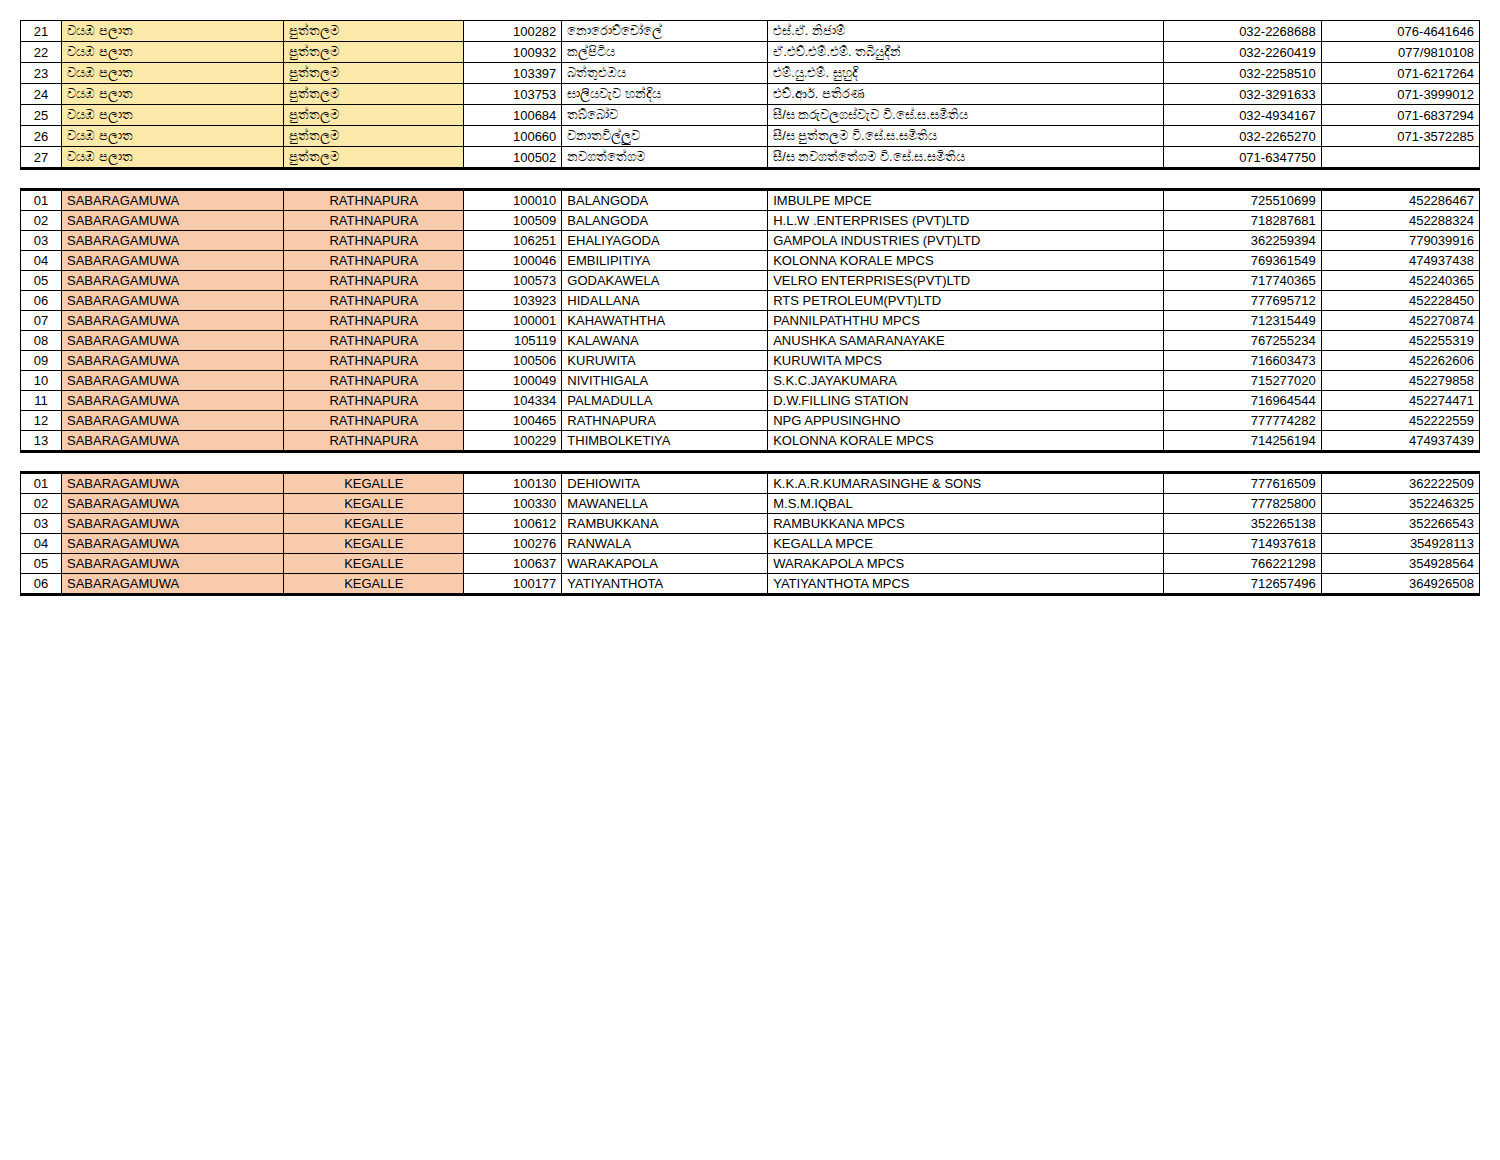| 21 | වයඹ පලාත | පුත්තලම | 100282 | නොරොච්චෝලේ | එස්.ඒ. නිජාම් | 032-2268688 | 076-4641646 |
| 22 | වයඹ පලාත | පුත්තලම | 100932 | කල්පිටිය | ඒ.එච්.එම්.එම්. තබියුදීන් | 032-2260419 | 077/9810108 |
| 23 | වයඹ පලාත | පුත්තලම | 103397 | බත්තුළුඔය | එම්.යු.එම්. සුහුදි | 032-2258510 | 071-6217264 |
| 24 | වයඹ පලාත | පුත්තලම | 103753 | සාලියවැව හන්දිය | එච්.ආර්. පතිරණ | 032-3291633 | 071-3999012 |
| 25 | වයඹ පලාත | පුත්තලම | 100684 | තබ්බෝව | සී/ස කරුවලගස්වැව වි.සේ.ස.සමිතිය | 032-4934167 | 071-6837294 |
| 26 | වයඹ පලාත | පුත්තලම | 100660 | වනාතවිල්ලුව | සී/ස පුත්තලම වි.සේ.ස.සමිතිය | 032-2265270 | 071-3572285 |
| 27 | වයඹ පලාත | පුත්තලම | 100502 | නවගත්තේගම | සී/ස නවගත්තේගම වි.සේ.ස.සමිතිය | 071-6347750 | |
| 01 | SABARAGAMUWA | RATHNAPURA | 100010 | BALANGODA | IMBULPE MPCE | 725510699 | 452286467 |
| 02 | SABARAGAMUWA | RATHNAPURA | 100509 | BALANGODA | H.L.W .ENTERPRISES (PVT)LTD | 718287681 | 452288324 |
| 03 | SABARAGAMUWA | RATHNAPURA | 106251 | EHALIYAGODA | GAMPOLA INDUSTRIES (PVT)LTD | 362259394 | 779039916 |
| 04 | SABARAGAMUWA | RATHNAPURA | 100046 | EMBILIPITIYA | KOLONNA KORALE MPCS | 769361549 | 474937438 |
| 05 | SABARAGAMUWA | RATHNAPURA | 100573 | GODAKAWELA | VELRO ENTERPRISES(PVT)LTD | 717740365 | 452240365 |
| 06 | SABARAGAMUWA | RATHNAPURA | 103923 | HIDALLANA | RTS PETROLEUM(PVT)LTD | 777695712 | 452228450 |
| 07 | SABARAGAMUWA | RATHNAPURA | 100001 | KAHAWATHTHA | PANNILPATHTHU MPCS | 712315449 | 452270874 |
| 08 | SABARAGAMUWA | RATHNAPURA | 105119 | KALAWANA | ANUSHKA SAMARANAYAKE | 767255234 | 452255319 |
| 09 | SABARAGAMUWA | RATHNAPURA | 100506 | KURUWITA | KURUWITA MPCS | 716603473 | 452262606 |
| 10 | SABARAGAMUWA | RATHNAPURA | 100049 | NIVITHIGALA | S.K.C.JAYAKUMARA | 715277020 | 452279858 |
| 11 | SABARAGAMUWA | RATHNAPURA | 104334 | PALMADULLA | D.W.FILLING STATION | 716964544 | 452274471 |
| 12 | SABARAGAMUWA | RATHNAPURA | 100465 | RATHNAPURA | NPG APPUSINGHNO | 777774282 | 452222559 |
| 13 | SABARAGAMUWA | RATHNAPURA | 100229 | THIMBOLKETIYA | KOLONNA KORALE MPCS | 714256194 | 474937439 |
| 01 | SABARAGAMUWA | KEGALLE | 100130 | DEHIOWITA | K.K.A.R.KUMARASINGHE & SONS | 777616509 | 362222509 |
| 02 | SABARAGAMUWA | KEGALLE | 100330 | MAWANELLA | M.S.M.IQBAL | 777825800 | 352246325 |
| 03 | SABARAGAMUWA | KEGALLE | 100612 | RAMBUKKANA | RAMBUKKANA MPCS | 352265138 | 352266543 |
| 04 | SABARAGAMUWA | KEGALLE | 100276 | RANWALA | KEGALLA MPCE | 714937618 | 354928113 |
| 05 | SABARAGAMUWA | KEGALLE | 100637 | WARAKAPOLA | WARAKAPOLA MPCS | 766221298 | 354928564 |
| 06 | SABARAGAMUWA | KEGALLE | 100177 | YATIYANTHOTA | YATIYANTHOTA MPCS | 712657496 | 364926508 |